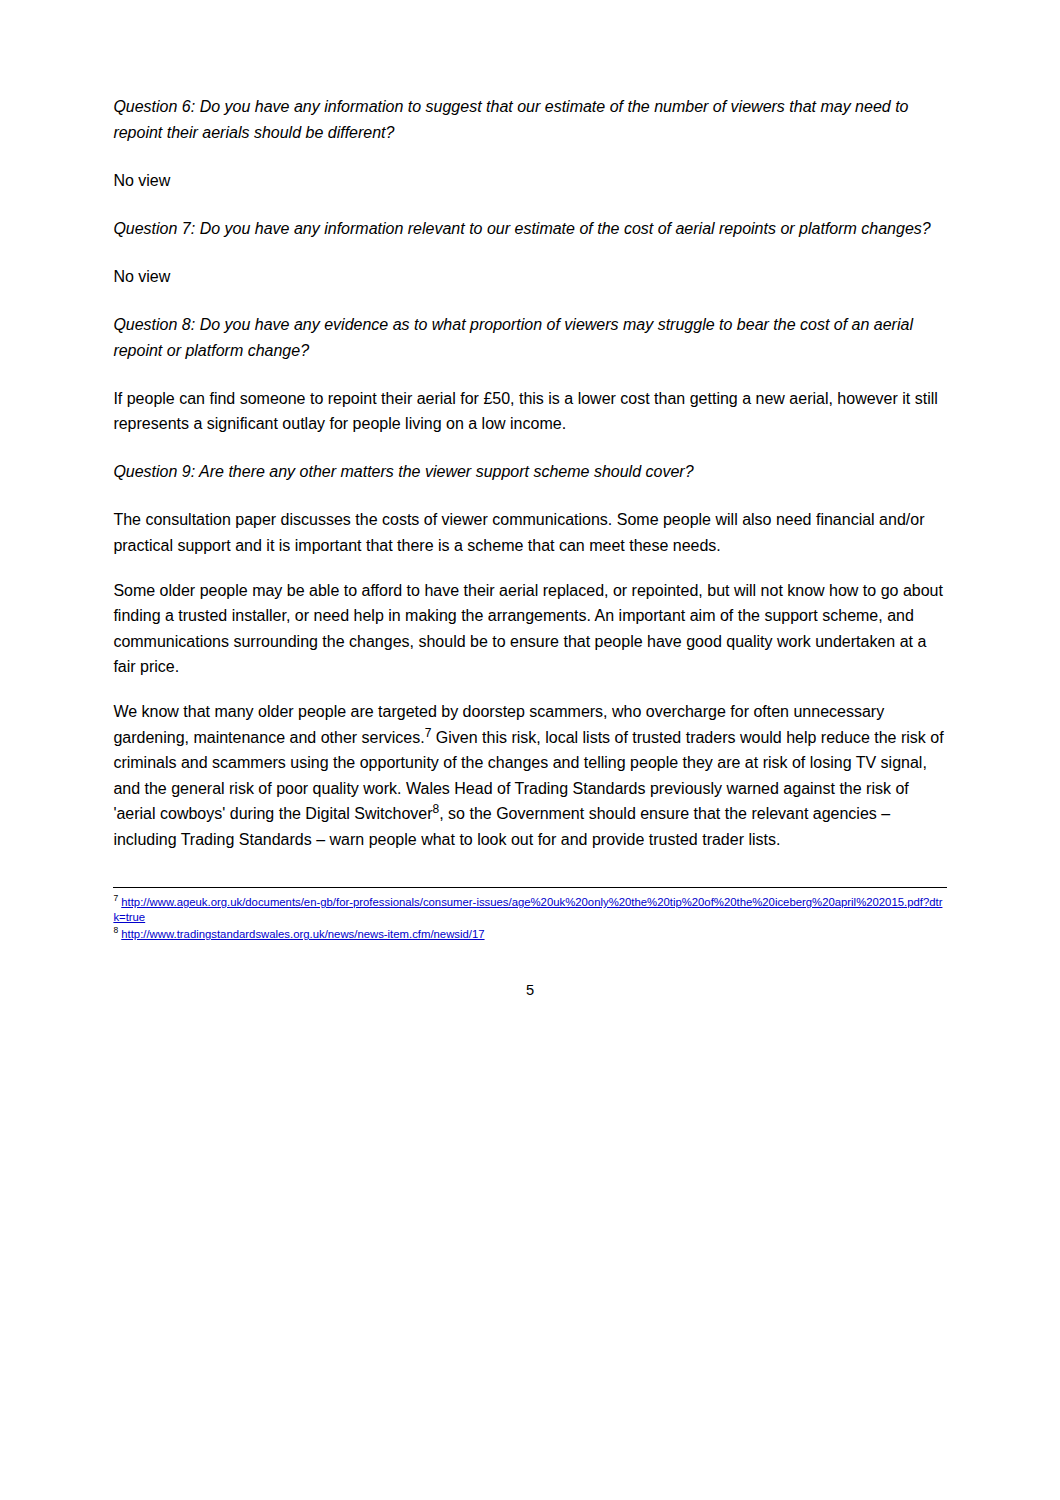Question 6: Do you have any information to suggest that our estimate of the number of viewers that may need to repoint their aerials should be different?
No view
Question 7: Do you have any information relevant to our estimate of the cost of aerial repoints or platform changes?
No view
Question 8: Do you have any evidence as to what proportion of viewers may struggle to bear the cost of an aerial repoint or platform change?
If people can find someone to repoint their aerial for £50, this is a lower cost than getting a new aerial, however it still represents a significant outlay for people living on a low income.
Question 9: Are there any other matters the viewer support scheme should cover?
The consultation paper discusses the costs of viewer communications. Some people will also need financial and/or practical support and it is important that there is a scheme that can meet these needs.
Some older people may be able to afford to have their aerial replaced, or repointed, but will not know how to go about finding a trusted installer, or need help in making the arrangements. An important aim of the support scheme, and communications surrounding the changes, should be to ensure that people have good quality work undertaken at a fair price.
We know that many older people are targeted by doorstep scammers, who overcharge for often unnecessary gardening, maintenance and other services.7 Given this risk, local lists of trusted traders would help reduce the risk of criminals and scammers using the opportunity of the changes and telling people they are at risk of losing TV signal, and the general risk of poor quality work. Wales Head of Trading Standards previously warned against the risk of 'aerial cowboys' during the Digital Switchover8, so the Government should ensure that the relevant agencies – including Trading Standards – warn people what to look out for and provide trusted trader lists.
7 http://www.ageuk.org.uk/documents/en-gb/for-professionals/consumer-issues/age%20uk%20only%20the%20tip%20of%20the%20iceberg%20april%202015.pdf?dtrk=true
8 http://www.tradingstandardswales.org.uk/news/news-item.cfm/newsid/17
5